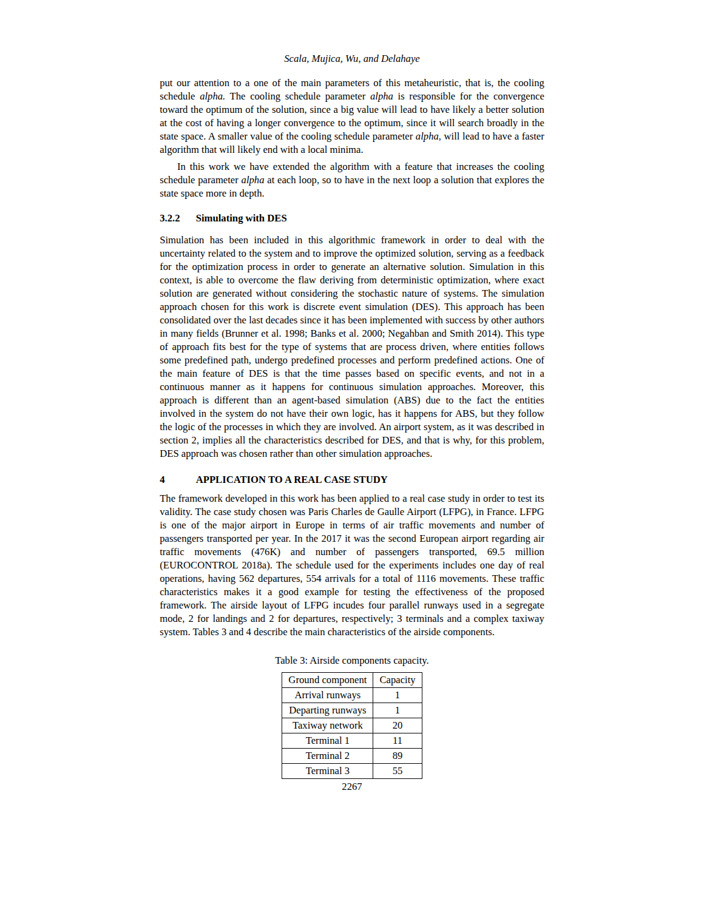Scala, Mujica, Wu, and Delahaye
put our attention to a one of the main parameters of this metaheuristic, that is, the cooling schedule alpha. The cooling schedule parameter alpha is responsible for the convergence toward the optimum of the solution, since a big value will lead to have likely a better solution at the cost of having a longer convergence to the optimum, since it will search broadly in the state space. A smaller value of the cooling schedule parameter alpha, will lead to have a faster algorithm that will likely end with a local minima.
In this work we have extended the algorithm with a feature that increases the cooling schedule parameter alpha at each loop, so to have in the next loop a solution that explores the state space more in depth.
3.2.2 Simulating with DES
Simulation has been included in this algorithmic framework in order to deal with the uncertainty related to the system and to improve the optimized solution, serving as a feedback for the optimization process in order to generate an alternative solution. Simulation in this context, is able to overcome the flaw deriving from deterministic optimization, where exact solution are generated without considering the stochastic nature of systems. The simulation approach chosen for this work is discrete event simulation (DES). This approach has been consolidated over the last decades since it has been implemented with success by other authors in many fields (Brunner et al. 1998; Banks et al. 2000; Negahban and Smith 2014). This type of approach fits best for the type of systems that are process driven, where entities follows some predefined path, undergo predefined processes and perform predefined actions. One of the main feature of DES is that the time passes based on specific events, and not in a continuous manner as it happens for continuous simulation approaches. Moreover, this approach is different than an agent-based simulation (ABS) due to the fact the entities involved in the system do not have their own logic, has it happens for ABS, but they follow the logic of the processes in which they are involved. An airport system, as it was described in section 2, implies all the characteristics described for DES, and that is why, for this problem, DES approach was chosen rather than other simulation approaches.
4 Application to a real case study
The framework developed in this work has been applied to a real case study in order to test its validity. The case study chosen was Paris Charles de Gaulle Airport (LFPG), in France. LFPG is one of the major airport in Europe in terms of air traffic movements and number of passengers transported per year. In the 2017 it was the second European airport regarding air traffic movements (476K) and number of passengers transported, 69.5 million (EUROCONTROL 2018a). The schedule used for the experiments includes one day of real operations, having 562 departures, 554 arrivals for a total of 1116 movements. These traffic characteristics makes it a good example for testing the effectiveness of the proposed framework. The airside layout of LFPG incudes four parallel runways used in a segregate mode, 2 for landings and 2 for departures, respectively; 3 terminals and a complex taxiway system. Tables 3 and 4 describe the main characteristics of the airside components.
Table 3: Airside components capacity.
| Ground component | Capacity |
| --- | --- |
| Arrival runways | 1 |
| Departing runways | 1 |
| Taxiway network | 20 |
| Terminal 1 | 11 |
| Terminal 2 | 89 |
| Terminal 3 | 55 |
2267